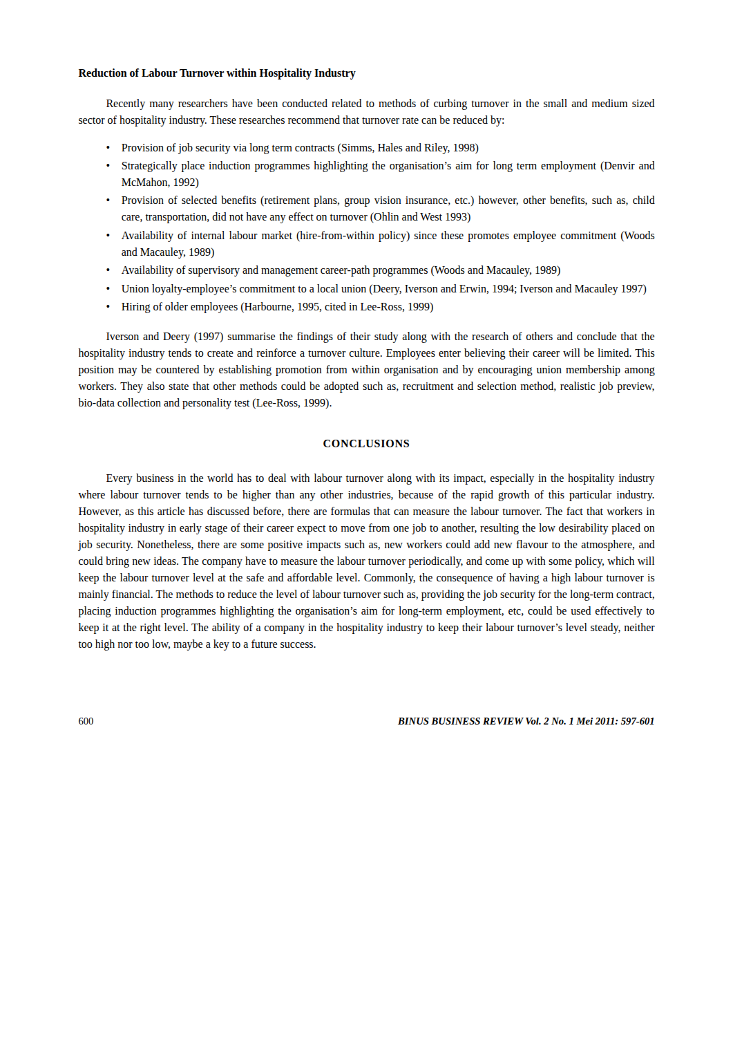Reduction of Labour Turnover within Hospitality Industry
Recently many researchers have been conducted related to methods of curbing turnover in the small and medium sized sector of hospitality industry. These researches recommend that turnover rate can be reduced by:
Provision of job security via long term contracts (Simms, Hales and Riley, 1998)
Strategically place induction programmes highlighting the organisation’s aim for long term employment (Denvir and McMahon, 1992)
Provision of selected benefits (retirement plans, group vision insurance, etc.) however, other benefits, such as, child care, transportation, did not have any effect on turnover (Ohlin and West 1993)
Availability of internal labour market (hire-from-within policy) since these promotes employee commitment (Woods and Macauley, 1989)
Availability of supervisory and management career-path programmes (Woods and Macauley, 1989)
Union loyalty-employee’s commitment to a local union (Deery, Iverson and Erwin, 1994; Iverson and Macauley 1997)
Hiring of older employees (Harbourne, 1995, cited in Lee-Ross, 1999)
Iverson and Deery (1997) summarise the findings of their study along with the research of others and conclude that the hospitality industry tends to create and reinforce a turnover culture. Employees enter believing their career will be limited. This position may be countered by establishing promotion from within organisation and by encouraging union membership among workers. They also state that other methods could be adopted such as, recruitment and selection method, realistic job preview, bio-data collection and personality test (Lee-Ross, 1999).
CONCLUSIONS
Every business in the world has to deal with labour turnover along with its impact, especially in the hospitality industry where labour turnover tends to be higher than any other industries, because of the rapid growth of this particular industry. However, as this article has discussed before, there are formulas that can measure the labour turnover. The fact that workers in hospitality industry in early stage of their career expect to move from one job to another, resulting the low desirability placed on job security. Nonetheless, there are some positive impacts such as, new workers could add new flavour to the atmosphere, and could bring new ideas. The company have to measure the labour turnover periodically, and come up with some policy, which will keep the labour turnover level at the safe and affordable level. Commonly, the consequence of having a high labour turnover is mainly financial. The methods to reduce the level of labour turnover such as, providing the job security for the long-term contract, placing induction programmes highlighting the organisation’s aim for long-term employment, etc, could be used effectively to keep it at the right level. The ability of a company in the hospitality industry to keep their labour turnover’s level steady, neither too high nor too low, maybe a key to a future success.
600 BINUS BUSINESS REVIEW Vol. 2 No. 1 Mei 2011: 597-601